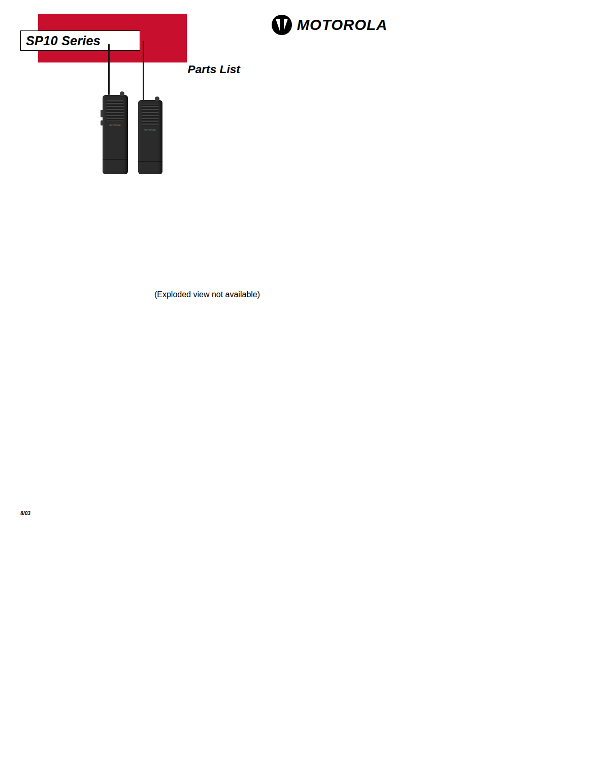SP10 Series
MOTOROLA
MOTOROLA
MOTOROLA
Parts List
(Exploded view not available)
8/03